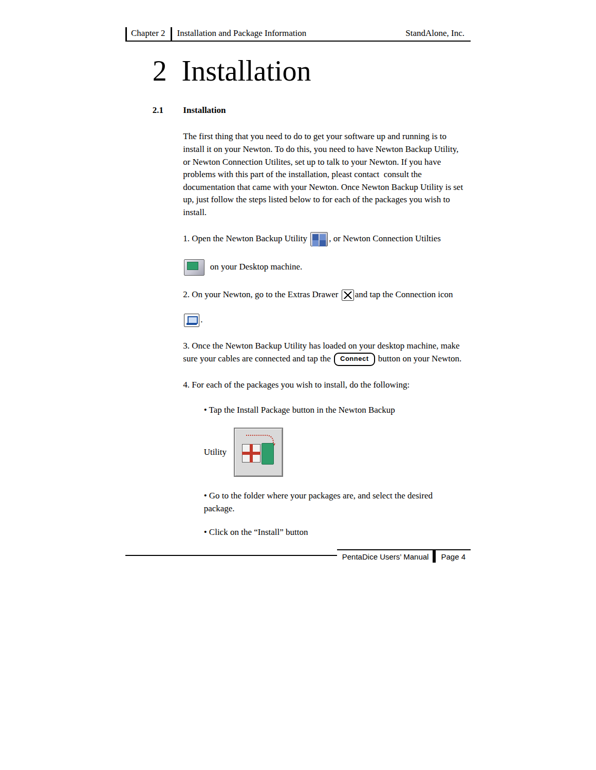Chapter 2
Installation and Package Information StandAlone, Inc.
2 Installation
2.1
Installation
The first thing that you need to do to get your software up and running is to install it on your Newton. To do this, you need to have Newton Backup Utility, or Newton Connection Utilites, set up to talk to your Newton. If you have problems with this part of the installation, pleast contact consult the documentation that came with your Newton. Once Newton Backup Utility is set up, just follow the steps listed below to for each of the packages you wish to install.
1. Open the Newton Backup Utility , or Newton Connection Utilties
on your Desktop machine.
2. On your Newton, go to the Extras Drawer and tap the Connection icon
.
3. Once the Newton Backup Utility has loaded on your desktop machine, make sure your cables are connected and tap the Connect button on your Newton.
4. For each of the packages you wish to install, do the following:
• Tap the Install Package button in the Newton Backup
Utility
• Go to the folder where your packages are, and select the desired package.
• Click on the “Install” button
PentaDice Users’ Manual
Page 4